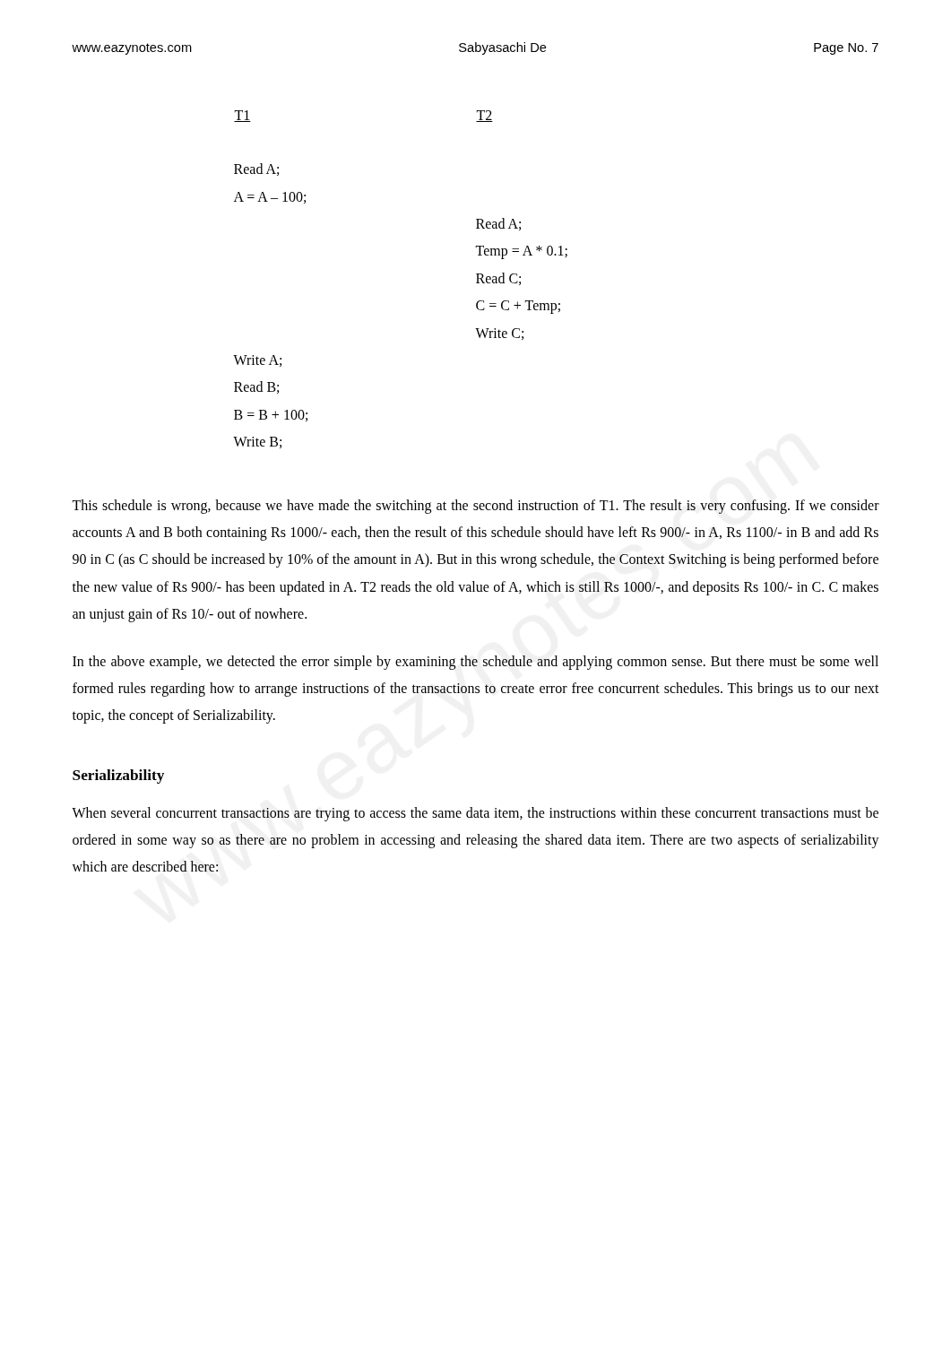www.eazynotes.com
www.eazynotes.com
Sabyasachi De
Page No. 7
| T1 | T2 |
| --- | --- |
| Read A; A = A – 100; | |
| | Read A; Temp = A * 0.1; Read C; C = C + Temp; Write C; |
| Write A; Read B; B = B + 100; Write B; | |
This schedule is wrong, because we have made the switching at the second instruction of T1. The result is very confusing. If we consider accounts A and B both containing Rs 1000/- each, then the result of this schedule should have left Rs 900/- in A, Rs 1100/- in B and add Rs 90 in C (as C should be increased by 10% of the amount in A). But in this wrong schedule, the Context Switching is being performed before the new value of Rs 900/- has been updated in A. T2 reads the old value of A, which is still Rs 1000/-, and deposits Rs 100/- in C. C makes an unjust gain of Rs 10/- out of nowhere.
In the above example, we detected the error simple by examining the schedule and applying common sense. But there must be some well formed rules regarding how to arrange instructions of the transactions to create error free concurrent schedules. This brings us to our next topic, the concept of Serializability.
Serializability
When several concurrent transactions are trying to access the same data item, the instructions within these concurrent transactions must be ordered in some way so as there are no problem in accessing and releasing the shared data item. There are two aspects of serializability which are described here: